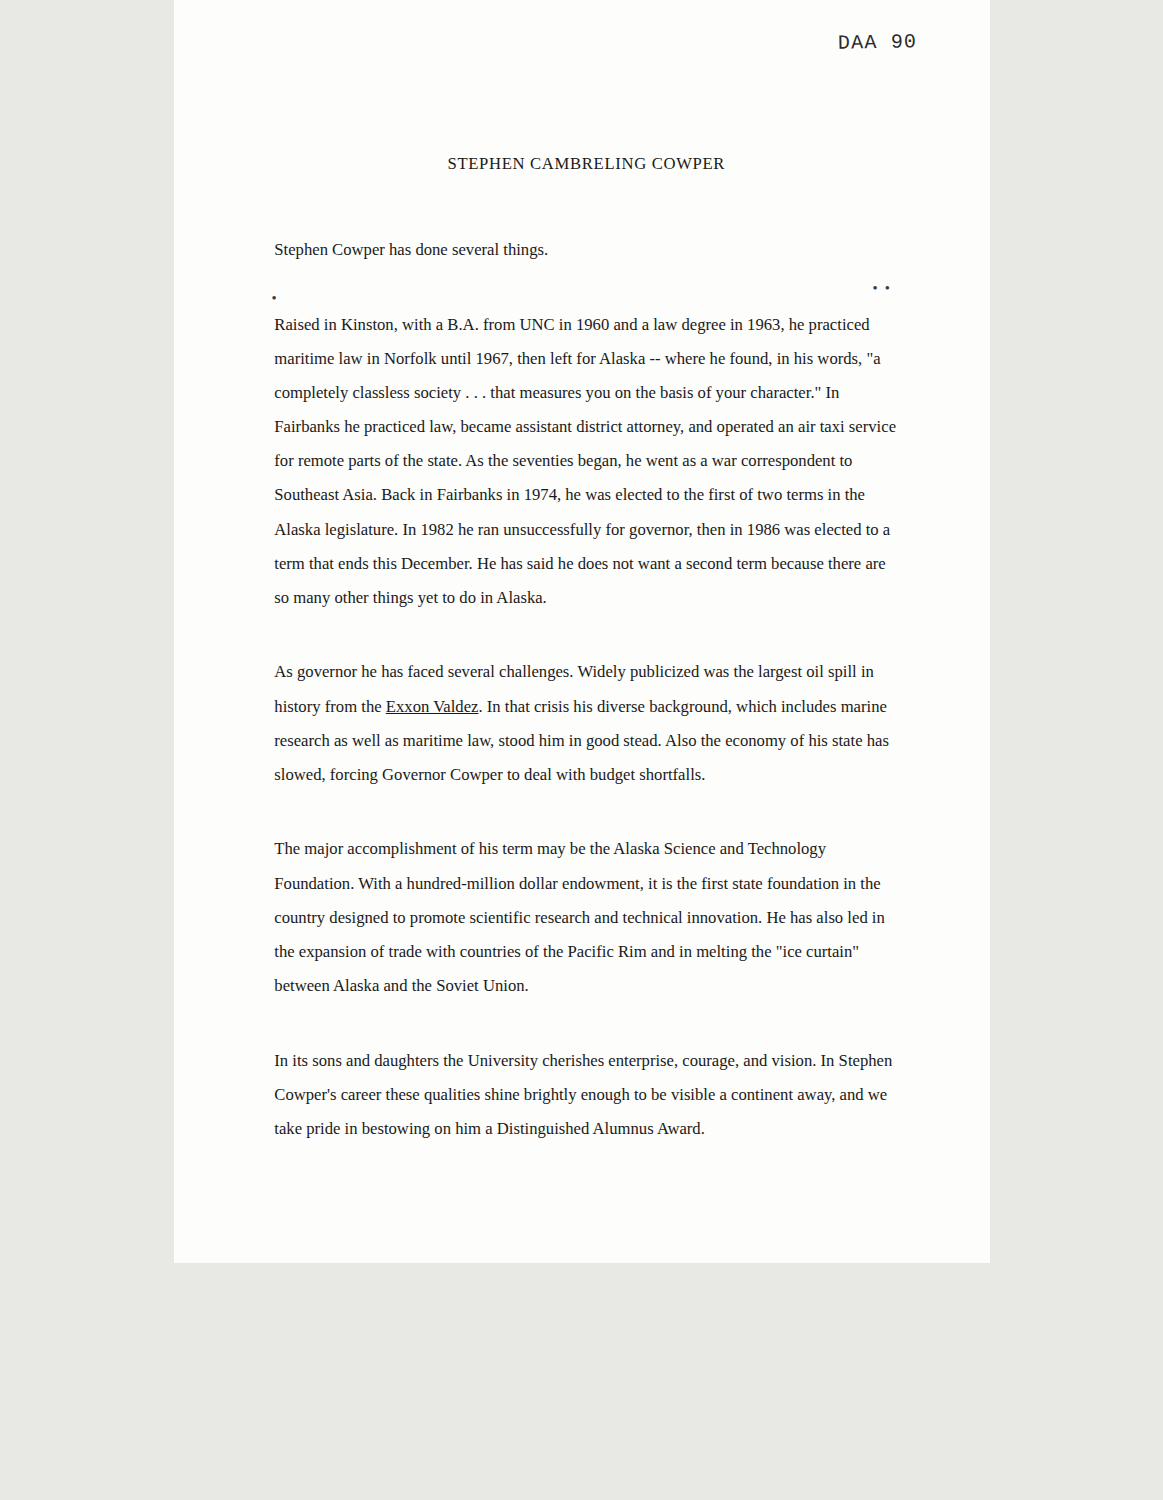DAA 90
STEPHEN CAMBRELING COWPER
Stephen Cowper has done several things.
• • •
Raised in Kinston, with a B.A. from UNC in 1960 and a law degree in 1963, he practiced maritime law in Norfolk until 1967, then left for Alaska -- where he found, in his words, "a completely classless society . . . that measures you on the basis of your character." In Fairbanks he practiced law, became assistant district attorney, and operated an air taxi service for remote parts of the state. As the seventies began, he went as a war correspondent to Southeast Asia. Back in Fairbanks in 1974, he was elected to the first of two terms in the Alaska legislature. In 1982 he ran unsuccessfully for governor, then in 1986 was elected to a term that ends this December. He has said he does not want a second term because there are so many other things yet to do in Alaska.
As governor he has faced several challenges. Widely publicized was the largest oil spill in history from the Exxon Valdez. In that crisis his diverse background, which includes marine research as well as maritime law, stood him in good stead. Also the economy of his state has slowed, forcing Governor Cowper to deal with budget shortfalls.
The major accomplishment of his term may be the Alaska Science and Technology Foundation. With a hundred-million dollar endowment, it is the first state foundation in the country designed to promote scientific research and technical innovation. He has also led in the expansion of trade with countries of the Pacific Rim and in melting the "ice curtain" between Alaska and the Soviet Union.
In its sons and daughters the University cherishes enterprise, courage, and vision. In Stephen Cowper's career these qualities shine brightly enough to be visible a continent away, and we take pride in bestowing on him a Distinguished Alumnus Award.